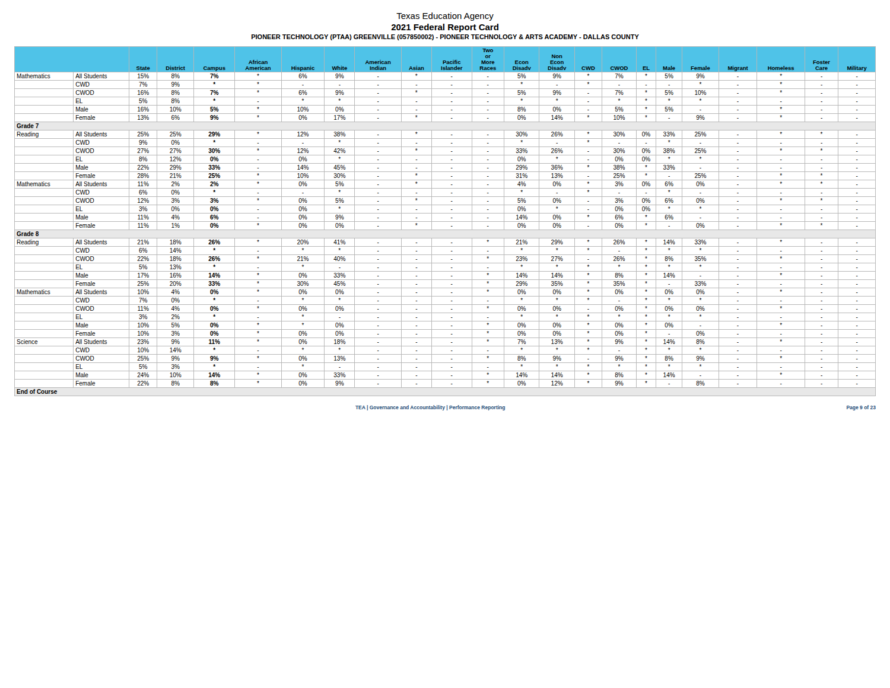Texas Education Agency
2021 Federal Report Card
PIONEER TECHNOLOGY (PTAA) GREENVILLE (057850002) - PIONEER TECHNOLOGY & ARTS ACADEMY - DALLAS COUNTY
| | State | District | Campus | African American | Hispanic | White | American Indian | Asian | Pacific Islander | Two or More Races | Econ Disadv | Non Econ Disadv | CWD | CWOD | EL | Male | Female | Migrant | Homeless | Foster Care | Military |
| --- | --- | --- | --- | --- | --- | --- | --- | --- | --- | --- | --- | --- | --- | --- | --- | --- | --- | --- | --- | --- | --- |
| Mathematics | All Students | 15% | 8% | 7% | * | 6% | 9% | - | * | - | - | 5% | 9% | * | 7% | * | 5% | 9% | - | * | - | - |
| | CWD | 7% | 9% | * | * | - | - | - | - | - | - | * | - | * | - | - | - | * | - | * | - | - |
| | CWOD | 16% | 8% | 7% | * | 6% | 9% | - | * | - | - | 5% | 9% | - | 7% | * | 5% | 10% | - | * | - | - |
| | EL | 5% | 8% | * | - | * | * | - | - | - | - | * | * | - | * | * | * | * | - | - | - | - |
| | Male | 16% | 10% | 5% | * | 10% | 0% | - | - | - | - | 8% | 0% | - | 5% | * | 5% | - | - | * | - | - |
| | Female | 13% | 6% | 9% | * | 0% | 17% | - | * | - | - | 0% | 14% | * | 10% | * | - | 9% | - | * | - | - |
| Grade 7 |
| Reading | All Students | 25% | 25% | 29% | * | 12% | 38% | - | * | - | - | 30% | 26% | * | 30% | 0% | 33% | 25% | - | * | * | - |
| | CWD | 9% | 0% | * | - | - | * | - | - | - | - | * | - | * | - | - | * | - | - | - | - | - |
| | CWOD | 27% | 27% | 30% | * | 12% | 42% | - | * | - | - | 33% | 26% | - | 30% | 0% | 38% | 25% | - | * | * | - |
| | EL | 8% | 12% | 0% | - | 0% | * | - | - | - | - | 0% | * | - | 0% | 0% | * | * | - | - | - | - |
| | Male | 22% | 29% | 33% | - | 14% | 45% | - | - | - | - | 29% | 36% | * | 38% | * | 33% | - | - | - | - | - |
| | Female | 28% | 21% | 25% | * | 10% | 30% | - | * | - | - | 31% | 13% | - | 25% | * | - | 25% | - | * | * | - |
| Mathematics | All Students | 11% | 2% | 2% | * | 0% | 5% | - | * | - | - | 4% | 0% | * | 3% | 0% | 6% | 0% | - | * | * | - |
| | CWD | 6% | 0% | * | - | - | * | - | - | - | - | * | - | * | - | - | * | - | - | - | - | - |
| | CWOD | 12% | 3% | 3% | * | 0% | 5% | - | * | - | - | 5% | 0% | - | 3% | 0% | 6% | 0% | - | * | * | - |
| | EL | 3% | 0% | 0% | - | 0% | * | - | - | - | - | 0% | * | - | 0% | 0% | * | * | - | - | - | - |
| | Male | 11% | 4% | 6% | - | 0% | 9% | - | - | - | - | 14% | 0% | * | 6% | * | 6% | - | - | - | - | - |
| | Female | 11% | 1% | 0% | * | 0% | 0% | - | * | - | - | 0% | 0% | - | 0% | * | - | 0% | - | * | * | - |
| Grade 8 |
| Reading | All Students | 21% | 18% | 26% | * | 20% | 41% | - | - | - | * | 21% | 29% | * | 26% | * | 14% | 33% | - | * | - | - |
| | CWD | 6% | 14% | * | - | * | * | - | - | - | - | * | * | * | - | * | * | * | - | - | - | - |
| | CWOD | 22% | 18% | 26% | * | 21% | 40% | - | - | - | * | 23% | 27% | - | 26% | * | 8% | 35% | - | * | - | - |
| | EL | 5% | 13% | * | - | * | - | - | - | - | - | * | * | * | * | * | * | * | - | - | - | - |
| | Male | 17% | 16% | 14% | * | 0% | 33% | - | - | - | * | 14% | 14% | * | 8% | * | 14% | - | - | * | - | - |
| | Female | 25% | 20% | 33% | * | 30% | 45% | - | - | - | * | 29% | 35% | * | 35% | * | - | 33% | - | - | - | - |
| Mathematics | All Students | 10% | 4% | 0% | * | 0% | 0% | - | - | - | * | 0% | 0% | * | 0% | * | 0% | 0% | - | * | - | - |
| | CWD | 7% | 0% | * | - | * | * | - | - | - | - | * | * | * | - | * | * | * | - | - | - | - |
| | CWOD | 11% | 4% | 0% | * | 0% | 0% | - | - | - | * | 0% | 0% | - | 0% | * | 0% | 0% | - | * | - | - |
| | EL | 3% | 2% | * | - | * | - | - | - | - | - | * | * | * | * | * | * | * | - | - | - | - |
| | Male | 10% | 5% | 0% | * | * | 0% | - | - | - | * | 0% | 0% | * | 0% | * | 0% | - | - | * | - | - |
| | Female | 10% | 3% | 0% | * | 0% | 0% | - | - | - | * | 0% | 0% | * | 0% | * | - | 0% | - | - | - | - |
| Science | All Students | 23% | 9% | 11% | * | 0% | 18% | - | - | - | * | 7% | 13% | * | 9% | * | 14% | 8% | - | * | - | - |
| | CWD | 10% | 14% | * | - | * | * | - | - | - | - | * | * | * | - | * | * | * | - | - | - | - |
| | CWOD | 25% | 9% | 9% | * | 0% | 13% | - | - | - | * | 8% | 9% | - | 9% | * | 8% | 9% | - | * | - | - |
| | EL | 5% | 3% | * | - | * | - | - | - | - | - | * | * | * | * | * | * | * | - | - | - | - |
| | Male | 24% | 10% | 14% | * | 0% | 33% | - | - | - | * | 14% | 14% | * | 8% | * | 14% | - | - | * | - | - |
| | Female | 22% | 8% | 8% | * | 0% | 9% | - | - | - | * | 0% | 12% | * | 9% | * | - | 8% | - | - | - | - |
| End of Course |
TEA | Governance and Accountability | Performance Reporting Page 9 of 23